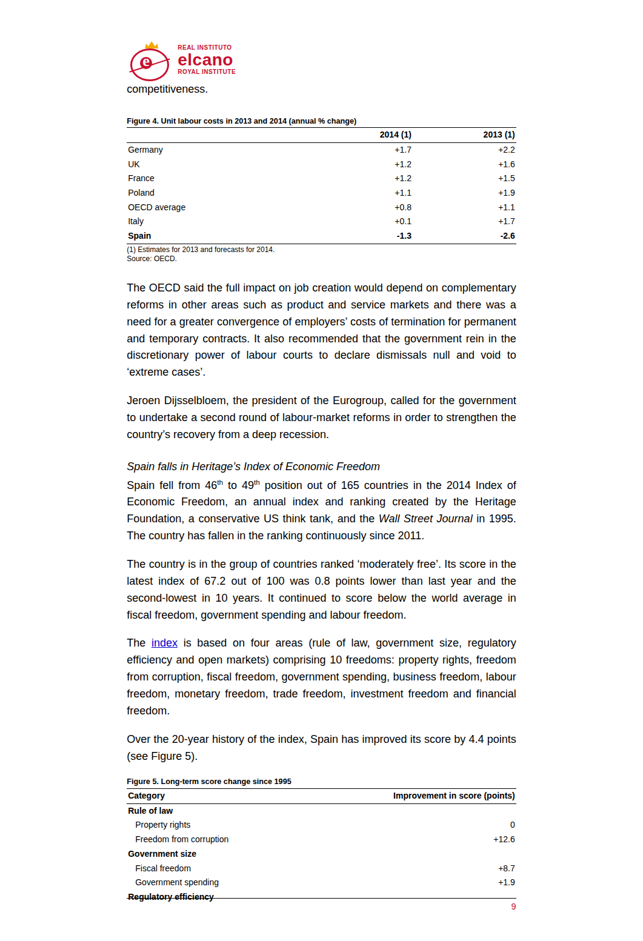e
REAL INSTITUTO
elcano
ROYAL INSTITUTE
competitiveness.
Figure 4. Unit labour costs in 2013 and 2014 (annual % change)
| | 2014 (1) | 2013 (1) |
| --- | --- | --- |
| Germany | +1.7 | +2.2 |
| UK | +1.2 | +1.6 |
| France | +1.2 | +1.5 |
| Poland | +1.1 | +1.9 |
| OECD average | +0.8 | +1.1 |
| Italy | +0.1 | +1.7 |
| Spain | -1.3 | -2.6 |
(1) Estimates for 2013 and forecasts for 2014.
Source: OECD.
The OECD said the full impact on job creation would depend on complementary reforms in other areas such as product and service markets and there was a need for a greater convergence of employers’ costs of termination for permanent and temporary contracts. It also recommended that the government rein in the discretionary power of labour courts to declare dismissals null and void to ‘extreme cases’.
Jeroen Dijsselbloem, the president of the Eurogroup, called for the government to undertake a second round of labour-market reforms in order to strengthen the country’s recovery from a deep recession.
Spain falls in Heritage’s Index of Economic Freedom
Spain fell from 46th to 49th position out of 165 countries in the 2014 Index of Economic Freedom, an annual index and ranking created by the Heritage Foundation, a conservative US think tank, and the Wall Street Journal in 1995. The country has fallen in the ranking continuously since 2011.
The country is in the group of countries ranked ‘moderately free’. Its score in the latest index of 67.2 out of 100 was 0.8 points lower than last year and the second-lowest in 10 years. It continued to score below the world average in fiscal freedom, government spending and labour freedom.
The index is based on four areas (rule of law, government size, regulatory efficiency and open markets) comprising 10 freedoms: property rights, freedom from corruption, fiscal freedom, government spending, business freedom, labour freedom, monetary freedom, trade freedom, investment freedom and financial freedom.
Over the 20-year history of the index, Spain has improved its score by 4.4 points (see Figure 5).
Figure 5. Long-term score change since 1995
| Category | Improvement in score (points) |
| --- | --- |
| Rule of law |
| Property rights | 0 |
| Freedom from corruption | +12.6 |
| Government size |
| Fiscal freedom | +8.7 |
| Government spending | +1.9 |
| Regulatory efficiency |
9